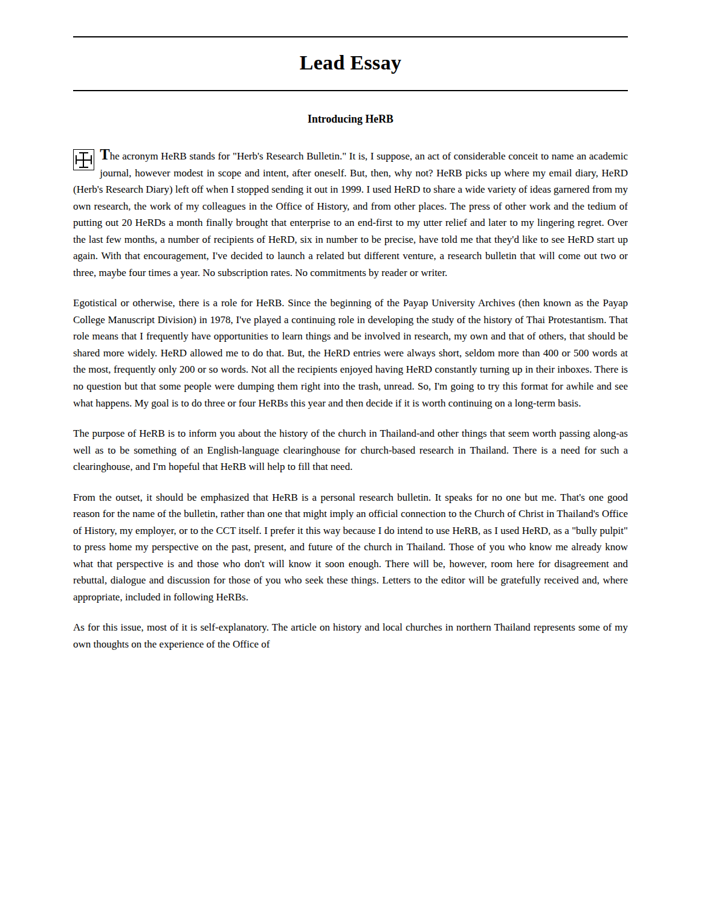Lead Essay
Introducing HeRB
The acronym HeRB stands for "Herb's Research Bulletin." It is, I suppose, an act of considerable conceit to name an academic journal, however modest in scope and intent, after oneself. But, then, why not? HeRB picks up where my email diary, HeRD (Herb's Research Diary) left off when I stopped sending it out in 1999. I used HeRD to share a wide variety of ideas garnered from my own research, the work of my colleagues in the Office of History, and from other places. The press of other work and the tedium of putting out 20 HeRDs a month finally brought that enterprise to an end-first to my utter relief and later to my lingering regret. Over the last few months, a number of recipients of HeRD, six in number to be precise, have told me that they'd like to see HeRD start up again. With that encouragement, I've decided to launch a related but different venture, a research bulletin that will come out two or three, maybe four times a year. No subscription rates. No commitments by reader or writer.
Egotistical or otherwise, there is a role for HeRB. Since the beginning of the Payap University Archives (then known as the Payap College Manuscript Division) in 1978, I've played a continuing role in developing the study of the history of Thai Protestantism. That role means that I frequently have opportunities to learn things and be involved in research, my own and that of others, that should be shared more widely. HeRD allowed me to do that. But, the HeRD entries were always short, seldom more than 400 or 500 words at the most, frequently only 200 or so words. Not all the recipients enjoyed having HeRD constantly turning up in their inboxes. There is no question but that some people were dumping them right into the trash, unread. So, I'm going to try this format for awhile and see what happens. My goal is to do three or four HeRBs this year and then decide if it is worth continuing on a long-term basis.
The purpose of HeRB is to inform you about the history of the church in Thailand-and other things that seem worth passing along-as well as to be something of an English-language clearinghouse for church-based research in Thailand. There is a need for such a clearinghouse, and I'm hopeful that HeRB will help to fill that need.
From the outset, it should be emphasized that HeRB is a personal research bulletin. It speaks for no one but me. That's one good reason for the name of the bulletin, rather than one that might imply an official connection to the Church of Christ in Thailand's Office of History, my employer, or to the CCT itself. I prefer it this way because I do intend to use HeRB, as I used HeRD, as a "bully pulpit" to press home my perspective on the past, present, and future of the church in Thailand. Those of you who know me already know what that perspective is and those who don't will know it soon enough. There will be, however, room here for disagreement and rebuttal, dialogue and discussion for those of you who seek these things. Letters to the editor will be gratefully received and, where appropriate, included in following HeRBs.
As for this issue, most of it is self-explanatory. The article on history and local churches in northern Thailand represents some of my own thoughts on the experience of the Office of